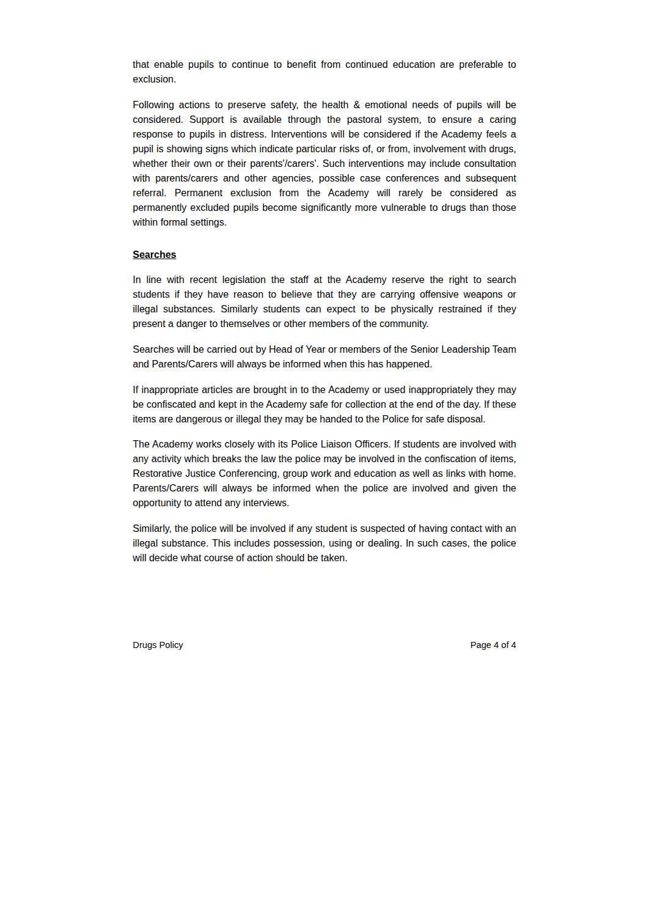that enable pupils to continue to benefit from continued education are preferable to exclusion.
Following actions to preserve safety, the health & emotional needs of pupils will be considered. Support is available through the pastoral system, to ensure a caring response to pupils in distress. Interventions will be considered if the Academy feels a pupil is showing signs which indicate particular risks of, or from, involvement with drugs, whether their own or their parents'/carers'. Such interventions may include consultation with parents/carers and other agencies, possible case conferences and subsequent referral. Permanent exclusion from the Academy will rarely be considered as permanently excluded pupils become significantly more vulnerable to drugs than those within formal settings.
Searches
In line with recent legislation the staff at the Academy reserve the right to search students if they have reason to believe that they are carrying offensive weapons or illegal substances. Similarly students can expect to be physically restrained if they present a danger to themselves or other members of the community.
Searches will be carried out by Head of Year or members of the Senior Leadership Team and Parents/Carers will always be informed when this has happened.
If inappropriate articles are brought in to the Academy or used inappropriately they may be confiscated and kept in the Academy safe for collection at the end of the day. If these items are dangerous or illegal they may be handed to the Police for safe disposal.
The Academy works closely with its Police Liaison Officers. If students are involved with any activity which breaks the law the police may be involved in the confiscation of items, Restorative Justice Conferencing, group work and education as well as links with home. Parents/Carers will always be informed when the police are involved and given the opportunity to attend any interviews.
Similarly, the police will be involved if any student is suspected of having contact with an illegal substance. This includes possession, using or dealing. In such cases, the police will decide what course of action should be taken.
Drugs Policy Page 4 of 4